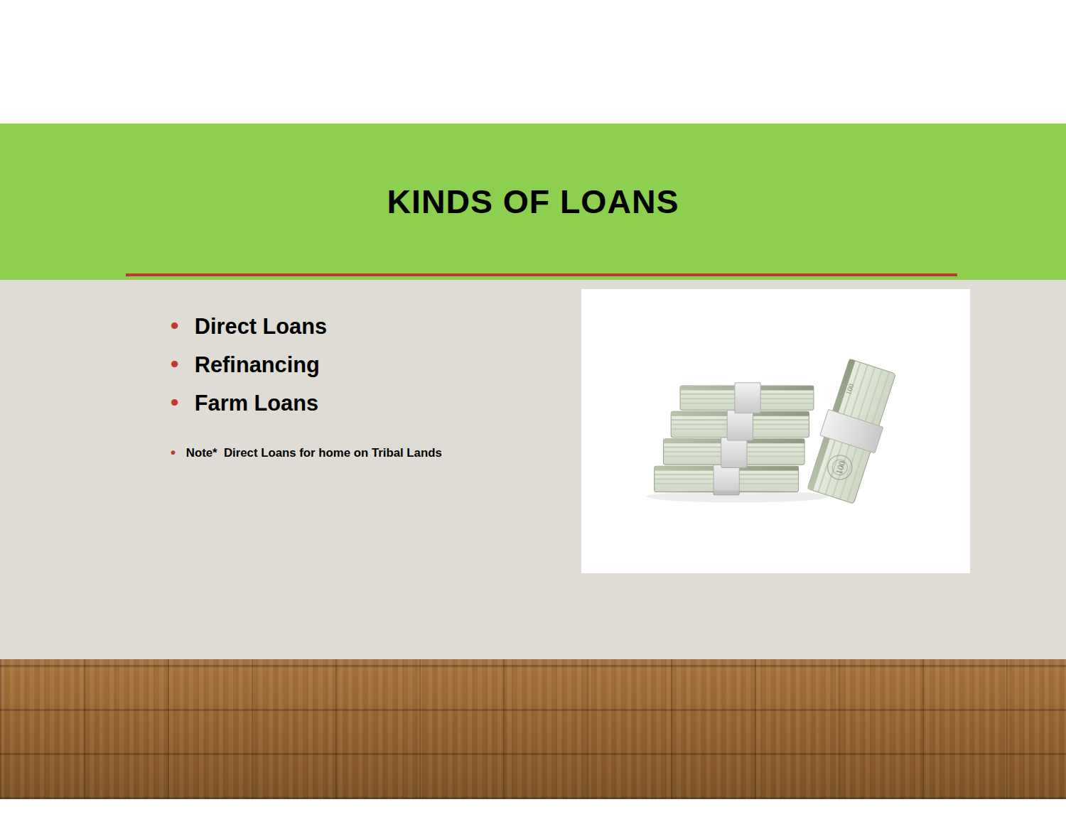KINDS OF LOANS
Direct Loans
Refinancing
Farm Loans
Note* Direct Loans for home on Tribal Lands
100 100